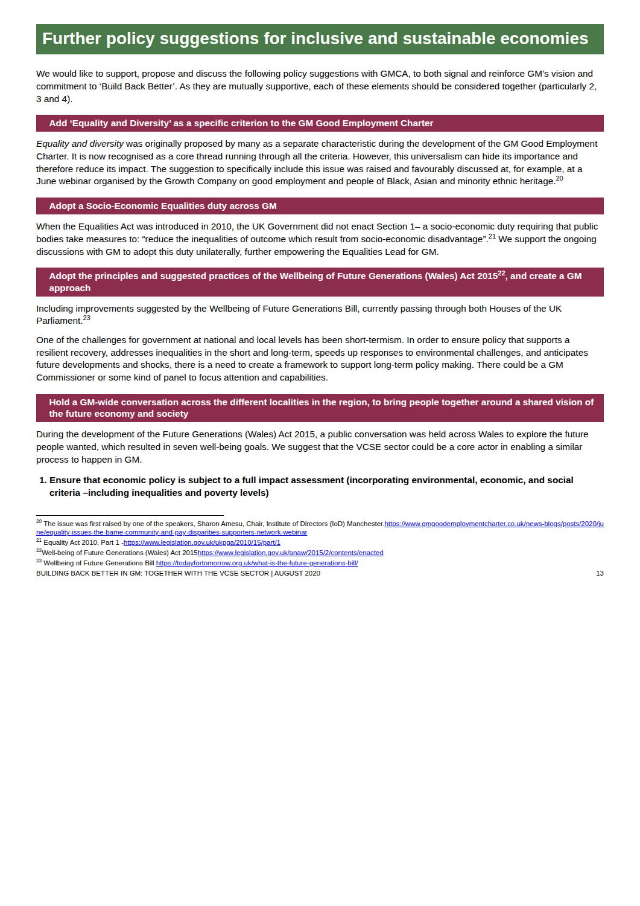Further policy suggestions for inclusive and sustainable economies
We would like to support, propose and discuss the following policy suggestions with GMCA, to both signal and reinforce GM’s vision and commitment to ‘Build Back Better’. As they are mutually supportive, each of these elements should be considered together (particularly 2, 3 and 4).
1. Add ‘Equality and Diversity’ as a specific criterion to the GM Good Employment Charter
Equality and diversity was originally proposed by many as a separate characteristic during the development of the GM Good Employment Charter. It is now recognised as a core thread running through all the criteria. However, this universalism can hide its importance and therefore reduce its impact. The suggestion to specifically include this issue was raised and favourably discussed at, for example, at a June webinar organised by the Growth Company on good employment and people of Black, Asian and minority ethnic heritage.20
2. Adopt a Socio-Economic Equalities duty across GM
When the Equalities Act was introduced in 2010, the UK Government did not enact Section 1– a socio-economic duty requiring that public bodies take measures to: “reduce the inequalities of outcome which result from socio-economic disadvantage”.21 We support the ongoing discussions with GM to adopt this duty unilaterally, further empowering the Equalities Lead for GM.
3. Adopt the principles and suggested practices of the Wellbeing of Future Generations (Wales) Act 201522, and create a GM approach
Including improvements suggested by the Wellbeing of Future Generations Bill, currently passing through both Houses of the UK Parliament.23
One of the challenges for government at national and local levels has been short-termism. In order to ensure policy that supports a resilient recovery, addresses inequalities in the short and long-term, speeds up responses to environmental challenges, and anticipates future developments and shocks, there is a need to create a framework to support long-term policy making. There could be a GM Commissioner or some kind of panel to focus attention and capabilities.
4. Hold a GM-wide conversation across the different localities in the region, to bring people together around a shared vision of the future economy and society
During the development of the Future Generations (Wales) Act 2015, a public conversation was held across Wales to explore the future people wanted, which resulted in seven well-being goals. We suggest that the VCSE sector could be a core actor in enabling a similar process to happen in GM.
Ensure that economic policy is subject to a full impact assessment (incorporating environmental, economic, and social criteria –including inequalities and poverty levels)
20 The issue was first raised by one of the speakers, Sharon Amesu, Chair, Institute of Directors (IoD) Manchester.https://www.gmgoodemploymentcharter.co.uk/news-blogs/posts/2020/june/equality-issues-the-bame-community-and-pay-disparities-supporters-network-webinar
21 Equality Act 2010, Part 1 -https://www.legislation.gov.uk/ukpga/2010/15/part/1
22Well-being of Future Generations (Wales) Act 2015https://www.legislation.gov.uk/anaw/2015/2/contents/enacted
23 Wellbeing of Future Generations Bill https://todayfortomorrow.org.uk/what-is-the-future-generations-bill/
BUILDING BACK BETTER IN GM: TOGETHER WITH THE VCSE SECTOR | AUGUST 2020 13